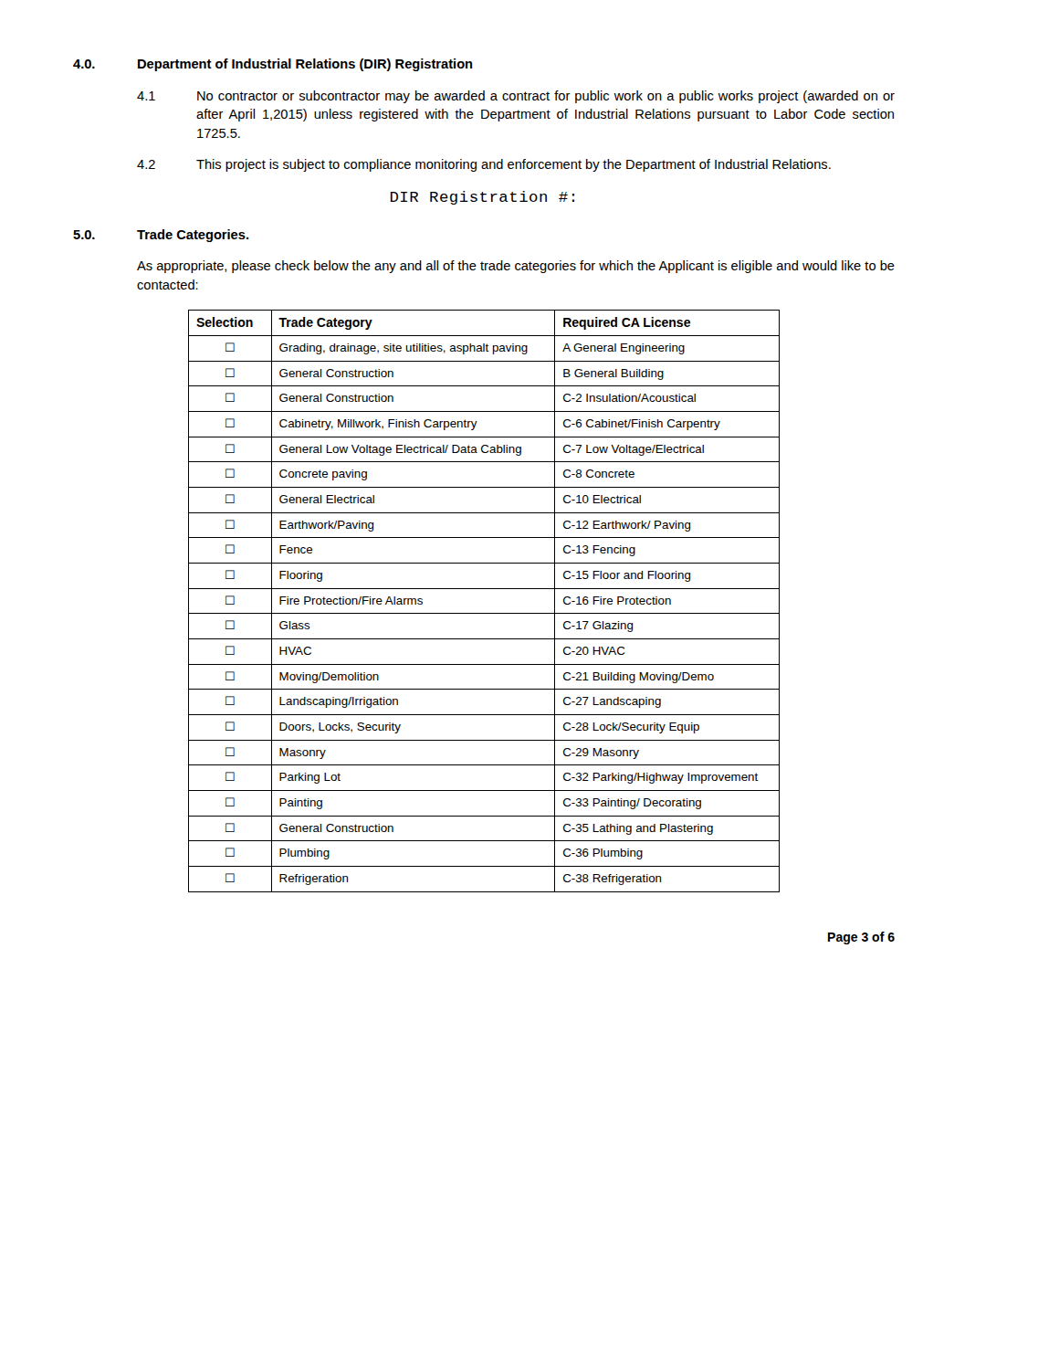4.0. Department of Industrial Relations (DIR) Registration
4.1 No contractor or subcontractor may be awarded a contract for public work on a public works project (awarded on or after April 1,2015) unless registered with the Department of Industrial Relations pursuant to Labor Code section 1725.5.
4.2 This project is subject to compliance monitoring and enforcement by the Department of Industrial Relations.
DIR Registration #:
5.0. Trade Categories.
As appropriate, please check below the any and all of the trade categories for which the Applicant is eligible and would like to be contacted:
| Selection | Trade Category | Required CA License |
| --- | --- | --- |
| ☐ | Grading, drainage, site utilities, asphalt paving | A General Engineering |
| ☐ | General Construction | B General Building |
| ☐ | General Construction | C-2 Insulation/Acoustical |
| ☐ | Cabinetry, Millwork, Finish Carpentry | C-6 Cabinet/Finish Carpentry |
| ☐ | General Low Voltage Electrical/ Data Cabling | C-7 Low Voltage/Electrical |
| ☐ | Concrete paving | C-8 Concrete |
| ☐ | General Electrical | C-10 Electrical |
| ☐ | Earthwork/Paving | C-12 Earthwork/ Paving |
| ☐ | Fence | C-13 Fencing |
| ☐ | Flooring | C-15 Floor and Flooring |
| ☐ | Fire Protection/Fire Alarms | C-16 Fire Protection |
| ☐ | Glass | C-17 Glazing |
| ☐ | HVAC | C-20 HVAC |
| ☐ | Moving/Demolition | C-21 Building Moving/Demo |
| ☐ | Landscaping/Irrigation | C-27 Landscaping |
| ☐ | Doors, Locks, Security | C-28 Lock/Security Equip |
| ☐ | Masonry | C-29 Masonry |
| ☐ | Parking Lot | C-32 Parking/Highway Improvement |
| ☐ | Painting | C-33 Painting/ Decorating |
| ☐ | General Construction | C-35 Lathing and Plastering |
| ☐ | Plumbing | C-36 Plumbing |
| ☐ | Refrigeration | C-38 Refrigeration |
Page 3 of 6